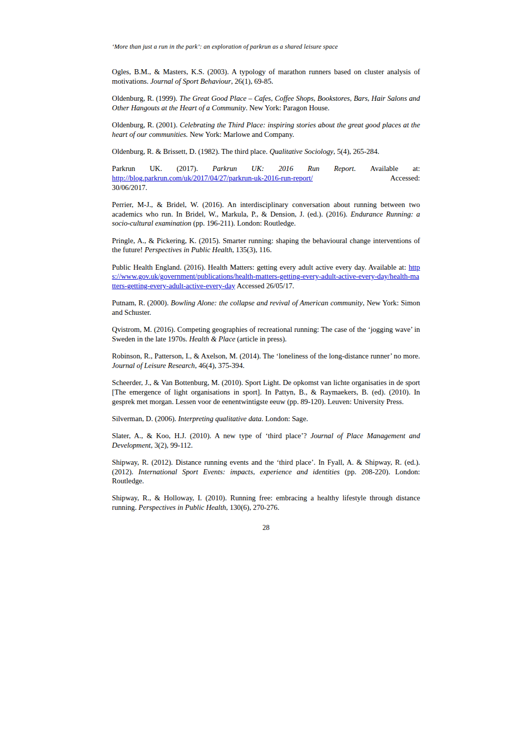‘More than just a run in the park’: an exploration of parkrun as a shared leisure space
Ogles, B.M., & Masters, K.S. (2003). A typology of marathon runners based on cluster analysis of motivations. Journal of Sport Behaviour, 26(1), 69-85.
Oldenburg, R. (1999). The Great Good Place – Cafes, Coffee Shops, Bookstores, Bars, Hair Salons and Other Hangouts at the Heart of a Community. New York: Paragon House.
Oldenburg, R. (2001). Celebrating the Third Place: inspiring stories about the great good places at the heart of our communities. New York: Marlowe and Company.
Oldenburg, R. & Brissett, D. (1982). The third place. Qualitative Sociology, 5(4), 265-284.
Parkrun UK. (2017). Parkrun UK: 2016 Run Report. Available at: http://blog.parkrun.com/uk/2017/04/27/parkrun-uk-2016-run-report/ Accessed: 30/06/2017.
Perrier, M-J., & Bridel, W. (2016). An interdisciplinary conversation about running between two academics who run. In Bridel, W., Markula, P., & Dension, J. (ed.). (2016). Endurance Running: a socio-cultural examination (pp. 196-211). London: Routledge.
Pringle, A., & Pickering, K. (2015). Smarter running: shaping the behavioural change interventions of the future! Perspectives in Public Health, 135(3), 116.
Public Health England. (2016). Health Matters: getting every adult active every day. Available at: https://www.gov.uk/government/publications/health-matters-getting-every-adult-active-every-day/health-matters-getting-every-adult-active-every-day Accessed 26/05/17.
Putnam, R. (2000). Bowling Alone: the collapse and revival of American community, New York: Simon and Schuster.
Qvistrom, M. (2016). Competing geographies of recreational running: The case of the ‘jogging wave’ in Sweden in the late 1970s. Health & Place (article in press).
Robinson, R., Patterson, I., & Axelson, M. (2014). The ‘loneliness of the long-distance runner’ no more. Journal of Leisure Research, 46(4), 375-394.
Scheerder, J., & Van Bottenburg, M. (2010). Sport Light. De opkomst van lichte organisaties in de sport [The emergence of light organisations in sport]. In Pattyn, B., & Raymaekers, B. (ed). (2010). In gesprek met morgan. Lessen voor de eenentwintigste eeuw (pp. 89-120). Leuven: University Press.
Silverman, D. (2006). Interpreting qualitative data. London: Sage.
Slater, A., & Koo, H.J. (2010). A new type of ‘third place’? Journal of Place Management and Development, 3(2), 99-112.
Shipway, R. (2012). Distance running events and the ‘third place’. In Fyall, A. & Shipway, R. (ed.). (2012). International Sport Events: impacts, experience and identities (pp. 208-220). London: Routledge.
Shipway, R., & Holloway, I. (2010). Running free: embracing a healthy lifestyle through distance running. Perspectives in Public Health, 130(6), 270-276.
28